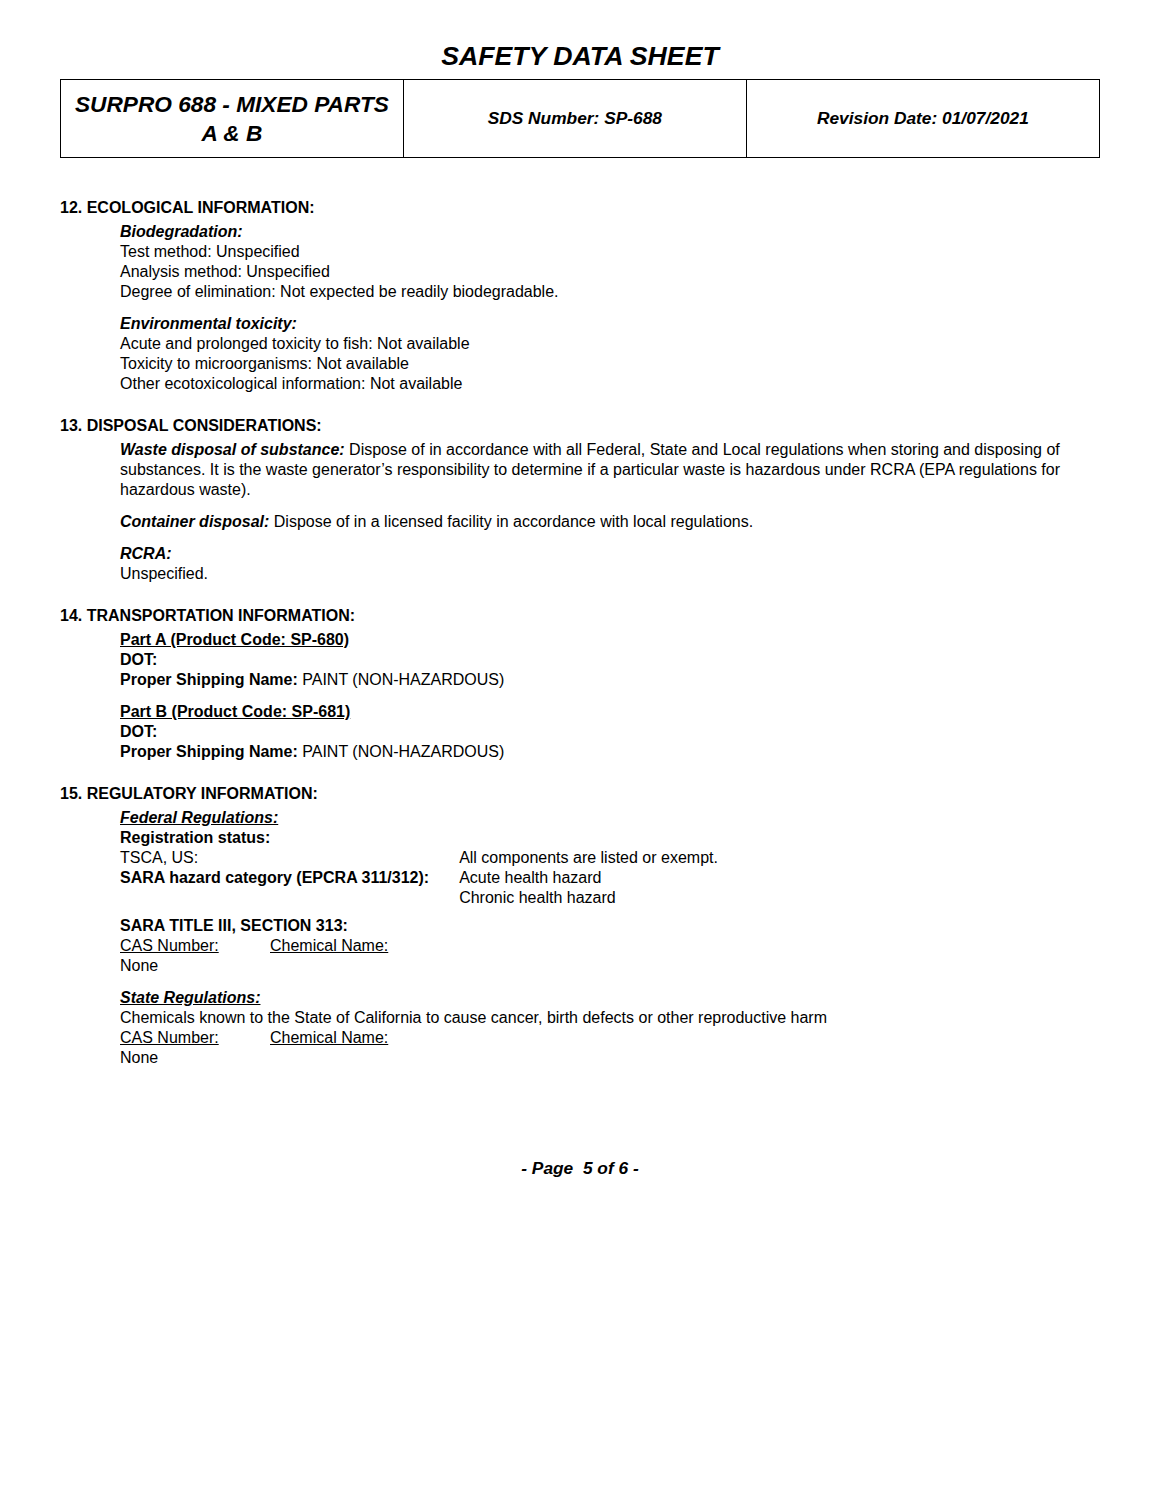SAFETY DATA SHEET
| SURPRO 688 - MIXED PARTS A & B | SDS Number: SP-688 | Revision Date: 01/07/2021 |
12. ECOLOGICAL INFORMATION:
Biodegradation:
Test method: Unspecified
Analysis method: Unspecified
Degree of elimination: Not expected be readily biodegradable.
Environmental toxicity:
Acute and prolonged toxicity to fish: Not available
Toxicity to microorganisms: Not available
Other ecotoxicological information: Not available
13. DISPOSAL CONSIDERATIONS:
Waste disposal of substance: Dispose of in accordance with all Federal, State and Local regulations when storing and disposing of substances. It is the waste generator’s responsibility to determine if a particular waste is hazardous under RCRA (EPA regulations for hazardous waste).
Container disposal: Dispose of in a licensed facility in accordance with local regulations.
RCRA:
Unspecified.
14. TRANSPORTATION INFORMATION:
Part A (Product Code: SP-680)
DOT:
Proper Shipping Name: PAINT (NON-HAZARDOUS)
Part B (Product Code: SP-681)
DOT:
Proper Shipping Name: PAINT (NON-HAZARDOUS)
15. REGULATORY INFORMATION:
Federal Regulations:
Registration status:
| TSCA, US: | All components are listed or exempt. |
| SARA hazard category (EPCRA 311/312): | Acute health hazard |
| | Chronic health hazard |
SARA TITLE III, SECTION 313:
CAS Number: Chemical Name:
None
State Regulations:
Chemicals known to the State of California to cause cancer, birth defects or other reproductive harm
CAS Number: Chemical Name:
None
- Page 5 of 6 -